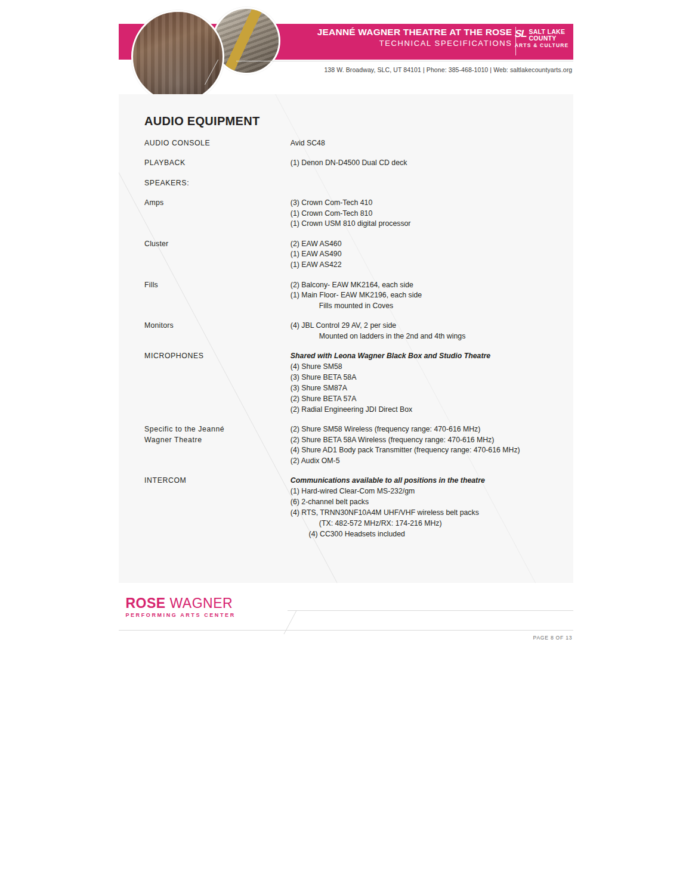JEANNÉ WAGNER THEATRE AT THE ROSE
TECHNICAL SPECIFICATIONS
SL SALT LAKE
COUNTY
ARTS & CULTURE
138 W. Broadway, SLC, UT 84101 | Phone: 385-468-1010 | Web: saltlakecountyarts.org
AUDIO EQUIPMENT
| AUDIO CONSOLE | Avid SC48 |
| PLAYBACK | (1) Denon DN-D4500 Dual CD deck |
| SPEAKERS: | |
| Amps | (3) Crown Com-Tech 410 (1) Crown Com-Tech 810 (1) Crown USM 810 digital processor |
| Cluster | (2) EAW AS460 (1) EAW AS490 (1) EAW AS422 |
| Fills | (2) Balcony- EAW MK2164, each side (1) Main Floor- EAW MK2196, each side Fills mounted in Coves |
| Monitors | (4) JBL Control 29 AV, 2 per side Mounted on ladders in the 2nd and 4th wings |
| MICROPHONES | Shared with Leona Wagner Black Box and Studio Theatre (4) Shure SM58 (3) Shure BETA 58A (3) Shure SM87A (2) Shure BETA 57A (2) Radial Engineering JDI Direct Box |
| Specific to the Jeanné Wagner Theatre | (2) Shure SM58 Wireless (frequency range: 470-616 MHz) (2) Shure BETA 58A Wireless (frequency range: 470-616 MHz) (4) Shure AD1 Body pack Transmitter (frequency range: 470-616 MHz) (2) Audix OM-5 |
| INTERCOM | Communications available to all positions in the theatre (1) Hard-wired Clear-Com MS-232/gm (6) 2-channel belt packs (4) RTS, TRNN30NF10A4M UHF/VHF wireless belt packs (TX: 482-572 MHz/RX: 174-216 MHz) (4) CC300 Headsets included |
ROSE WAGNER
PERFORMING ARTS CENTER
PAGE 8 OF 13